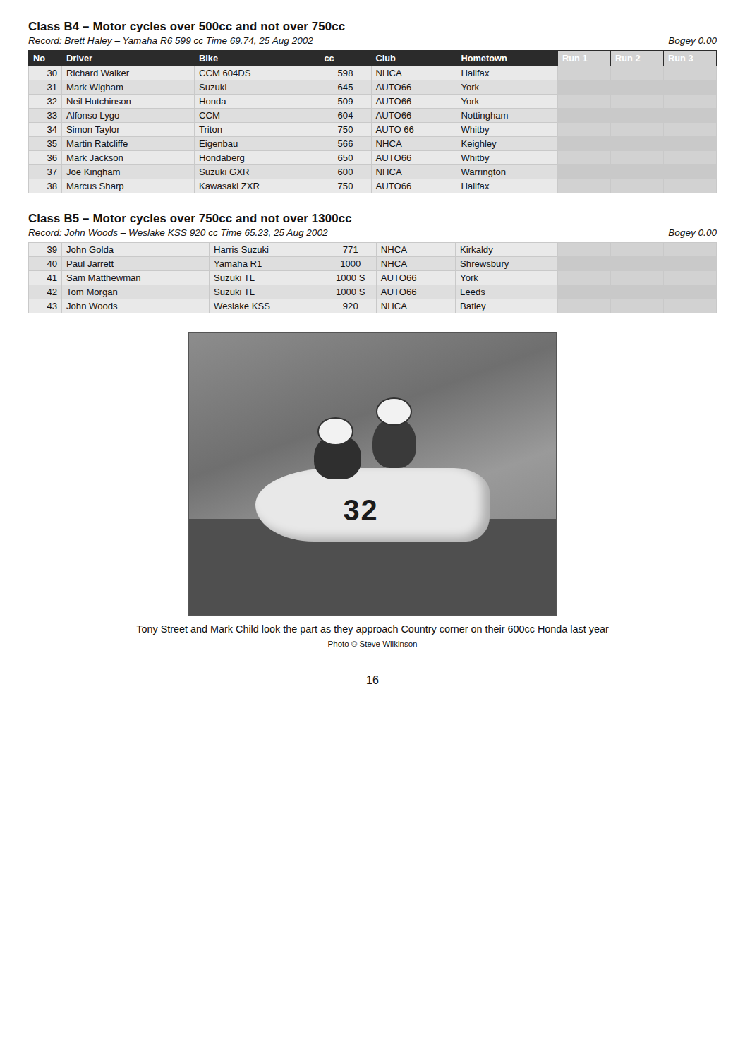Class B4 – Motor cycles over 500cc and not over 750cc
Record: Brett Haley – Yamaha R6 599 cc Time 69.74, 25 Aug 2002Bogey 0.00
| No | Driver | Bike | cc | Club | Hometown | Run 1 | Run 2 | Run 3 |
| --- | --- | --- | --- | --- | --- | --- | --- | --- |
| 30 | Richard Walker | CCM 604DS | 598 | NHCA | Halifax | | | |
| 31 | Mark Wigham | Suzuki | 645 | AUTO66 | York | | | |
| 32 | Neil Hutchinson | Honda | 509 | AUTO66 | York | | | |
| 33 | Alfonso Lygo | CCM | 604 | AUTO66 | Nottingham | | | |
| 34 | Simon Taylor | Triton | 750 | AUTO 66 | Whitby | | | |
| 35 | Martin Ratcliffe | Eigenbau | 566 | NHCA | Keighley | | | |
| 36 | Mark Jackson | Hondaberg | 650 | AUTO66 | Whitby | | | |
| 37 | Joe Kingham | Suzuki GXR | 600 | NHCA | Warrington | | | |
| 38 | Marcus Sharp | Kawasaki ZXR | 750 | AUTO66 | Halifax | | | |
Class B5 – Motor cycles over 750cc and not over 1300cc
Record: John Woods – Weslake KSS 920 cc Time 65.23, 25 Aug 2002Bogey 0.00
| No | Driver | Bike | cc | Club | Hometown | Run 1 | Run 2 | Run 3 |
| --- | --- | --- | --- | --- | --- | --- | --- | --- |
| 39 | John Golda | Harris Suzuki | 771 | NHCA | Kirkaldy | | | |
| 40 | Paul Jarrett | Yamaha R1 | 1000 | NHCA | Shrewsbury | | | |
| 41 | Sam Matthewman | Suzuki TL | 1000 S | AUTO66 | York | | | |
| 42 | Tom Morgan | Suzuki TL | 1000 S | AUTO66 | Leeds | | | |
| 43 | John Woods | Weslake KSS | 920 | NHCA | Batley | | | |
32
Tony Street and Mark Child look the part as they approach Country corner on their 600cc Honda last year Photo © Steve Wilkinson
16